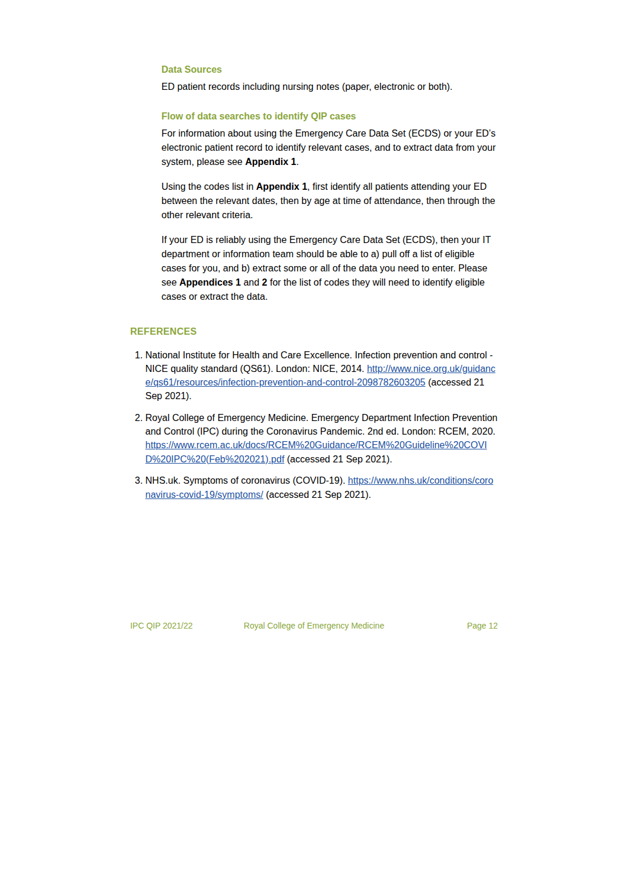Data Sources
ED patient records including nursing notes (paper, electronic or both).
Flow of data searches to identify QIP cases
For information about using the Emergency Care Data Set (ECDS) or your ED’s electronic patient record to identify relevant cases, and to extract data from your system, please see Appendix 1.
Using the codes list in Appendix 1, first identify all patients attending your ED between the relevant dates, then by age at time of attendance, then through the other relevant criteria.
If your ED is reliably using the Emergency Care Data Set (ECDS), then your IT department or information team should be able to a) pull off a list of eligible cases for you, and b) extract some or all of the data you need to enter. Please see Appendices 1 and 2 for the list of codes they will need to identify eligible cases or extract the data.
REFERENCES
National Institute for Health and Care Excellence. Infection prevention and control - NICE quality standard (QS61). London: NICE, 2014. http://www.nice.org.uk/guidance/qs61/resources/infection-prevention-and-control-2098782603205 (accessed 21 Sep 2021).
Royal College of Emergency Medicine. Emergency Department Infection Prevention and Control (IPC) during the Coronavirus Pandemic. 2nd ed. London: RCEM, 2020. https://www.rcem.ac.uk/docs/RCEM%20Guidance/RCEM%20Guideline%20COVID%20IPC%20(Feb%202021).pdf (accessed 21 Sep 2021).
NHS.uk. Symptoms of coronavirus (COVID-19). https://www.nhs.uk/conditions/coronavirus-covid-19/symptoms/ (accessed 21 Sep 2021).
IPC QIP 2021/22
Royal College of Emergency Medicine
Page 12